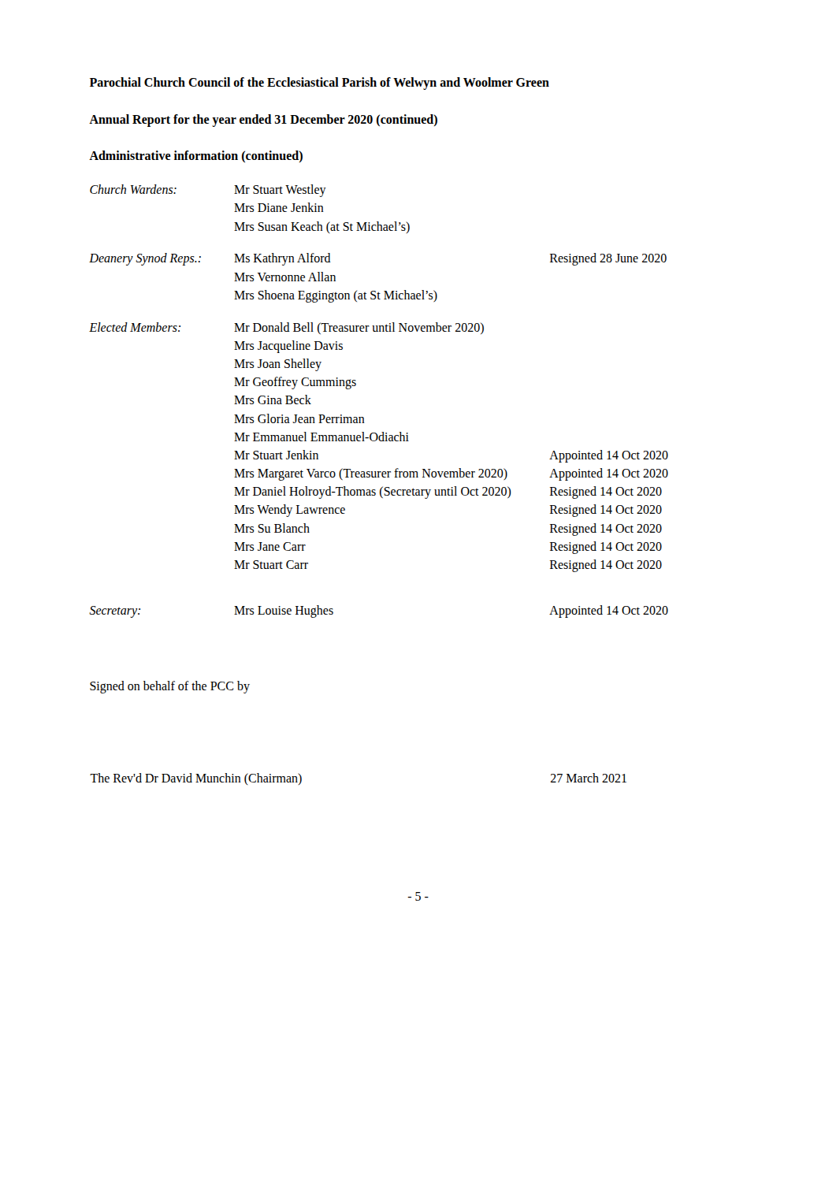Parochial Church Council of the Ecclesiastical Parish of Welwyn and Woolmer Green
Annual Report for the year ended 31 December 2020 (continued)
Administrative information (continued)
| Church Wardens: | Mr Stuart Westley | |
| | Mrs Diane Jenkin | |
| | Mrs Susan Keach (at St Michael’s) | |
| Deanery Synod Reps.: | Ms Kathryn Alford | Resigned 28 June 2020 |
| | Mrs Vernonne Allan | |
| | Mrs Shoena Eggington (at St Michael’s) | |
| Elected Members: | Mr Donald Bell (Treasurer until November 2020) | |
| | Mrs Jacqueline Davis | |
| | Mrs Joan Shelley | |
| | Mr Geoffrey Cummings | |
| | Mrs Gina Beck | |
| | Mrs Gloria Jean Perriman | |
| | Mr Emmanuel Emmanuel-Odiachi | |
| | Mr Stuart Jenkin | Appointed 14 Oct 2020 |
| | Mrs Margaret Varco (Treasurer from November 2020) | Appointed 14 Oct 2020 |
| | Mr Daniel Holroyd-Thomas (Secretary until Oct 2020) | Resigned 14 Oct 2020 |
| | Mrs Wendy Lawrence | Resigned 14 Oct 2020 |
| | Mrs Su Blanch | Resigned 14 Oct 2020 |
| | Mrs Jane Carr | Resigned 14 Oct 2020 |
| | Mr Stuart Carr | Resigned 14 Oct 2020 |
| Secretary: | Mrs Louise Hughes | Appointed 14 Oct 2020 |
Signed on behalf of the PCC by
| The Rev'd Dr David Munchin (Chairman) | 27 March 2021 |
- 5 -